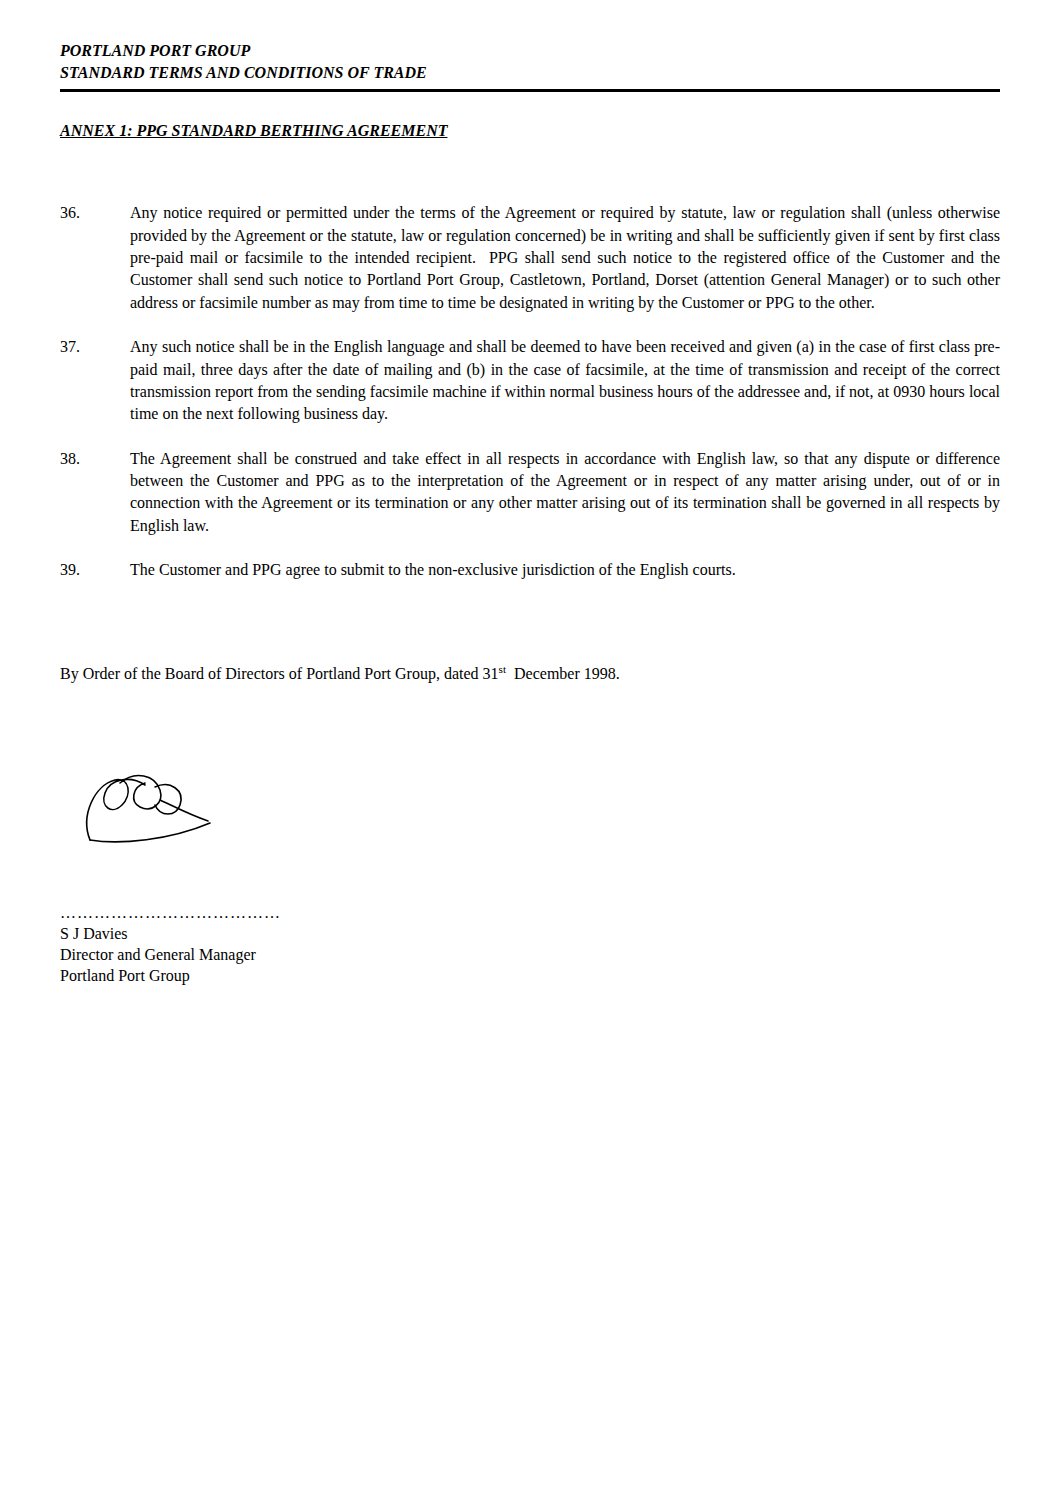PORTLAND PORT GROUP
STANDARD TERMS AND CONDITIONS OF TRADE
ANNEX 1: PPG STANDARD BERTHING AGREEMENT
36.
Any notice required or permitted under the terms of the Agreement or required by statute, law or regulation shall (unless otherwise provided by the Agreement or the statute, law or regulation concerned) be in writing and shall be sufficiently given if sent by first class pre-paid mail or facsimile to the intended recipient. PPG shall send such notice to the registered office of the Customer and the Customer shall send such notice to Portland Port Group, Castletown, Portland, Dorset (attention General Manager) or to such other address or facsimile number as may from time to time be designated in writing by the Customer or PPG to the other.
37.
Any such notice shall be in the English language and shall be deemed to have been received and given (a) in the case of first class pre-paid mail, three days after the date of mailing and (b) in the case of facsimile, at the time of transmission and receipt of the correct transmission report from the sending facsimile machine if within normal business hours of the addressee and, if not, at 0930 hours local time on the next following business day.
38.
The Agreement shall be construed and take effect in all respects in accordance with English law, so that any dispute or difference between the Customer and PPG as to the interpretation of the Agreement or in respect of any matter arising under, out of or in connection with the Agreement or its termination or any other matter arising out of its termination shall be governed in all respects by English law.
39.
The Customer and PPG agree to submit to the non-exclusive jurisdiction of the English courts.
By Order of the Board of Directors of Portland Port Group, dated 31st December 1998.
…………………………………
S J Davies
Director and General Manager
Portland Port Group